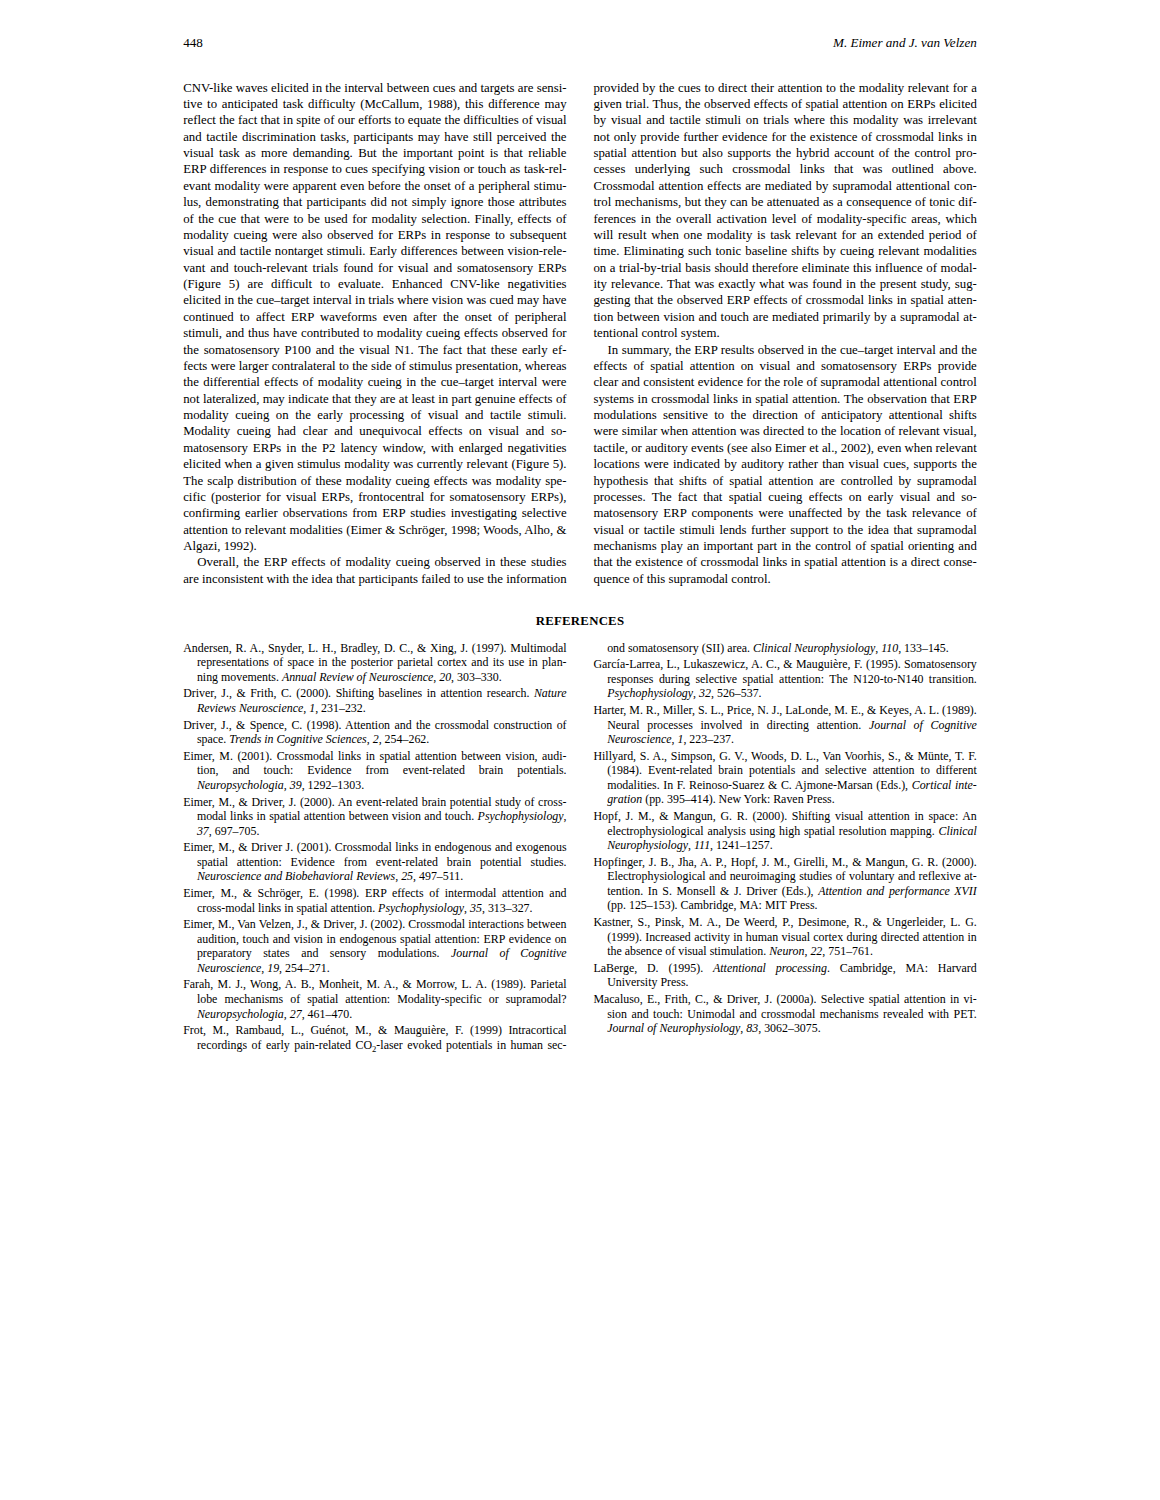448 M. Eimer and J. van Velzen
CNV-like waves elicited in the interval between cues and targets are sensitive to anticipated task difficulty (McCallum, 1988), this difference may reflect the fact that in spite of our efforts to equate the difficulties of visual and tactile discrimination tasks, participants may have still perceived the visual task as more demanding. But the important point is that reliable ERP differences in response to cues specifying vision or touch as task-relevant modality were apparent even before the onset of a peripheral stimulus, demonstrating that participants did not simply ignore those attributes of the cue that were to be used for modality selection. Finally, effects of modality cueing were also observed for ERPs in response to subsequent visual and tactile nontarget stimuli. Early differences between vision-relevant and touch-relevant trials found for visual and somatosensory ERPs (Figure 5) are difficult to evaluate. Enhanced CNV-like negativities elicited in the cue–target interval in trials where vision was cued may have continued to affect ERP waveforms even after the onset of peripheral stimuli, and thus have contributed to modality cueing effects observed for the somatosensory P100 and the visual N1. The fact that these early effects were larger contralateral to the side of stimulus presentation, whereas the differential effects of modality cueing in the cue–target interval were not lateralized, may indicate that they are at least in part genuine effects of modality cueing on the early processing of visual and tactile stimuli. Modality cueing had clear and unequivocal effects on visual and somatosensory ERPs in the P2 latency window, with enlarged negativities elicited when a given stimulus modality was currently relevant (Figure 5). The scalp distribution of these modality cueing effects was modality specific (posterior for visual ERPs, frontocentral for somatosensory ERPs), confirming earlier observations from ERP studies investigating selective attention to relevant modalities (Eimer & Schröger, 1998; Woods, Alho, & Algazi, 1992).
Overall, the ERP effects of modality cueing observed in these studies are inconsistent with the idea that participants failed to use the information provided by the cues to direct their attention to the modality relevant for a given trial. Thus, the observed effects of spatial attention on ERPs elicited by visual and tactile stimuli on trials where this modality was irrelevant not only provide further evidence for the existence of crossmodal links in spatial attention but also supports the hybrid account of the control processes underlying such crossmodal links that was outlined above. Crossmodal attention effects are mediated by supramodal attentional control mechanisms, but they can be attenuated as a consequence of tonic differences in the overall activation level of modality-specific areas, which will result when one modality is task relevant for an extended period of time. Eliminating such tonic baseline shifts by cueing relevant modalities on a trial-by-trial basis should therefore eliminate this influence of modality relevance. That was exactly what was found in the present study, suggesting that the observed ERP effects of crossmodal links in spatial attention between vision and touch are mediated primarily by a supramodal attentional control system.
In summary, the ERP results observed in the cue–target interval and the effects of spatial attention on visual and somatosensory ERPs provide clear and consistent evidence for the role of supramodal attentional control systems in crossmodal links in spatial attention. The observation that ERP modulations sensitive to the direction of anticipatory attentional shifts were similar when attention was directed to the location of relevant visual, tactile, or auditory events (see also Eimer et al., 2002), even when relevant locations were indicated by auditory rather than visual cues, supports the hypothesis that shifts of spatial attention are controlled by supramodal processes. The fact that spatial cueing effects on early visual and somatosensory ERP components were unaffected by the task relevance of visual or tactile stimuli lends further support to the idea that supramodal mechanisms play an important part in the control of spatial orienting and that the existence of crossmodal links in spatial attention is a direct consequence of this supramodal control.
References
Andersen, R. A., Snyder, L. H., Bradley, D. C., & Xing, J. (1997). Multimodal representations of space in the posterior parietal cortex and its use in planning movements. Annual Review of Neuroscience, 20, 303–330.
Driver, J., & Frith, C. (2000). Shifting baselines in attention research. Nature Reviews Neuroscience, 1, 231–232.
Driver, J., & Spence, C. (1998). Attention and the crossmodal construction of space. Trends in Cognitive Sciences, 2, 254–262.
Eimer, M. (2001). Crossmodal links in spatial attention between vision, audition, and touch: Evidence from event-related brain potentials. Neuropsychologia, 39, 1292–1303.
Eimer, M., & Driver, J. (2000). An event-related brain potential study of cross-modal links in spatial attention between vision and touch. Psychophysiology, 37, 697–705.
Eimer, M., & Driver J. (2001). Crossmodal links in endogenous and exogenous spatial attention: Evidence from event-related brain potential studies. Neuroscience and Biobehavioral Reviews, 25, 497–511.
Eimer, M., & Schröger, E. (1998). ERP effects of intermodal attention and cross-modal links in spatial attention. Psychophysiology, 35, 313–327.
Eimer, M., Van Velzen, J., & Driver, J. (2002). Crossmodal interactions between audition, touch and vision in endogenous spatial attention: ERP evidence on preparatory states and sensory modulations. Journal of Cognitive Neuroscience, 19, 254–271.
Farah, M. J., Wong, A. B., Monheit, M. A., & Morrow, L. A. (1989). Parietal lobe mechanisms of spatial attention: Modality-specific or supramodal? Neuropsychologia, 27, 461–470.
Frot, M., Rambaud, L., Guénot, M., & Mauguière, F. (1999) Intracortical recordings of early pain-related CO2-laser evoked potentials in human second somatosensory (SII) area. Clinical Neurophysiology, 110, 133–145.
García-Larrea, L., Lukaszewicz, A. C., & Mauguière, F. (1995). Somatosensory responses during selective spatial attention: The N120-to-N140 transition. Psychophysiology, 32, 526–537.
Harter, M. R., Miller, S. L., Price, N. J., LaLonde, M. E., & Keyes, A. L. (1989). Neural processes involved in directing attention. Journal of Cognitive Neuroscience, 1, 223–237.
Hillyard, S. A., Simpson, G. V., Woods, D. L., Van Voorhis, S., & Münte, T. F. (1984). Event-related brain potentials and selective attention to different modalities. In F. Reinoso-Suarez & C. Ajmone-Marsan (Eds.), Cortical integration (pp. 395–414). New York: Raven Press.
Hopf, J. M., & Mangun, G. R. (2000). Shifting visual attention in space: An electrophysiological analysis using high spatial resolution mapping. Clinical Neurophysiology, 111, 1241–1257.
Hopfinger, J. B., Jha, A. P., Hopf, J. M., Girelli, M., & Mangun, G. R. (2000). Electrophysiological and neuroimaging studies of voluntary and reflexive attention. In S. Monsell & J. Driver (Eds.), Attention and performance XVII (pp. 125–153). Cambridge, MA: MIT Press.
Kastner, S., Pinsk, M. A., De Weerd, P., Desimone, R., & Ungerleider, L. G. (1999). Increased activity in human visual cortex during directed attention in the absence of visual stimulation. Neuron, 22, 751–761.
LaBerge, D. (1995). Attentional processing. Cambridge, MA: Harvard University Press.
Macaluso, E., Frith, C., & Driver, J. (2000a). Selective spatial attention in vision and touch: Unimodal and crossmodal mechanisms revealed with PET. Journal of Neurophysiology, 83, 3062–3075.